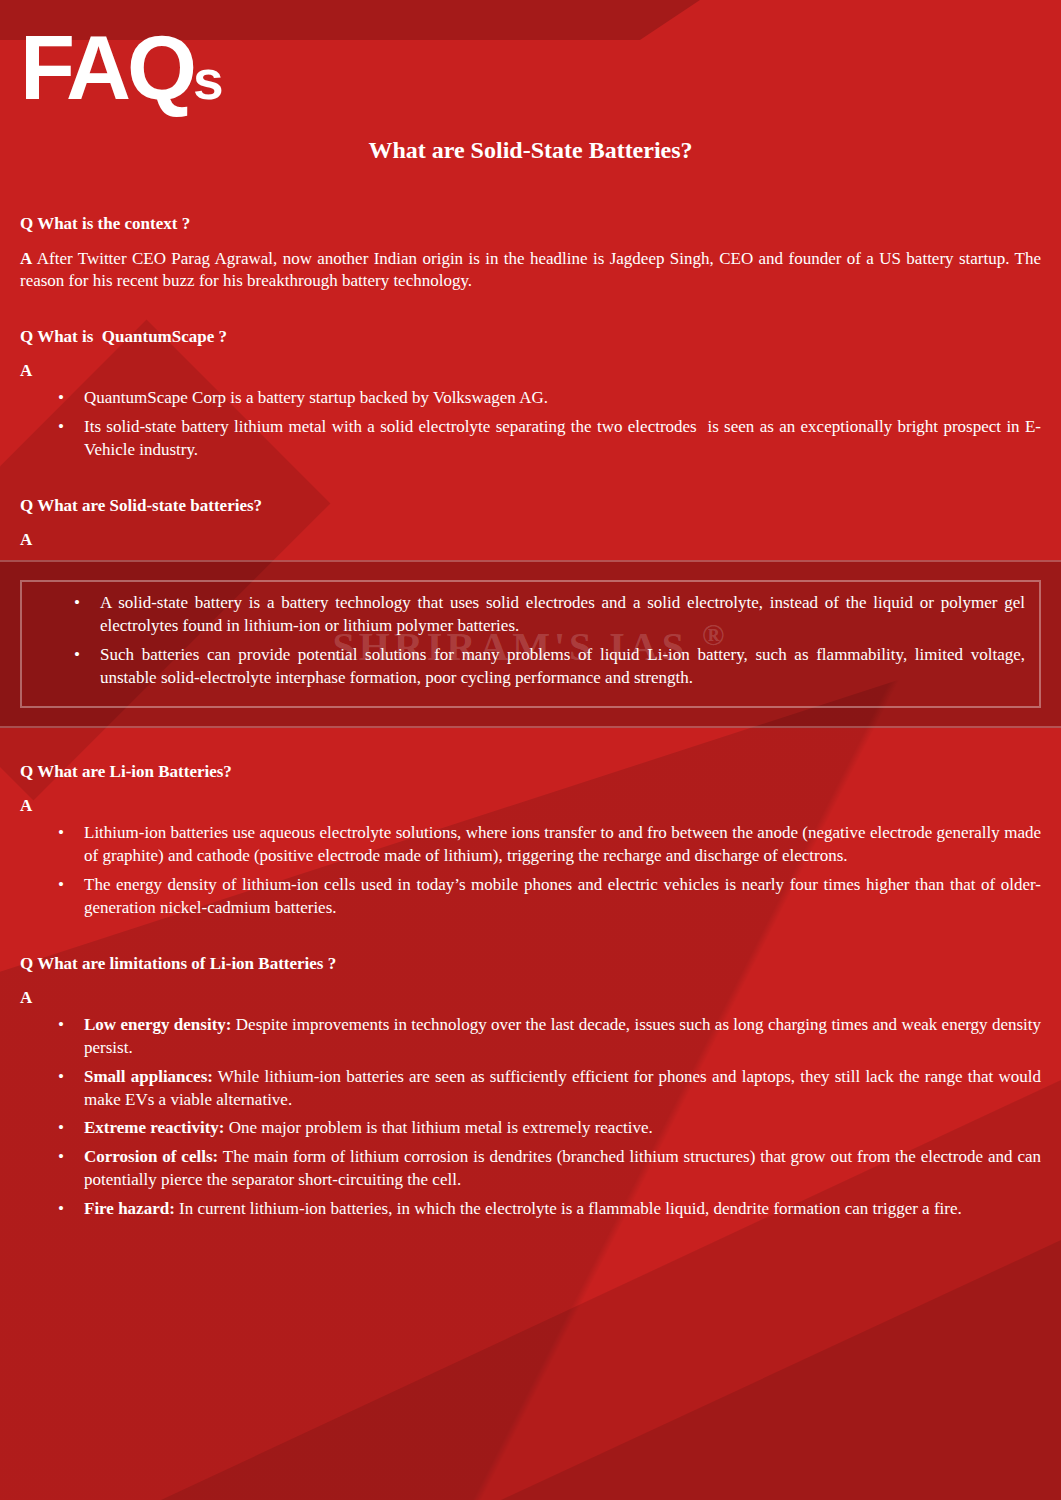FAQs
What are Solid-State Batteries?
Q What is the context ?
A After Twitter CEO Parag Agrawal, now another Indian origin is in the headline is Jagdeep Singh, CEO and founder of a US battery startup. The reason for his recent buzz for his breakthrough battery technology.
Q What is QuantumScape ?
A
QuantumScape Corp is a battery startup backed by Volkswagen AG.
Its solid-state battery lithium metal with a solid electrolyte separating the two electrodes is seen as an exceptionally bright prospect in E-Vehicle industry.
Q What are Solid-state batteries?
A
SHRIRAM'S IAS ®
A solid-state battery is a battery technology that uses solid electrodes and a solid electrolyte, instead of the liquid or polymer gel electrolytes found in lithium-ion or lithium polymer batteries.
Such batteries can provide potential solutions for many problems of liquid Li-ion battery, such as flammability, limited voltage, unstable solid-electrolyte interphase formation, poor cycling performance and strength.
Q What are Li-ion Batteries?
A
Lithium-ion batteries use aqueous electrolyte solutions, where ions transfer to and fro between the anode (negative electrode generally made of graphite) and cathode (positive electrode made of lithium), triggering the recharge and discharge of electrons.
The energy density of lithium-ion cells used in today’s mobile phones and electric vehicles is nearly four times higher than that of older-generation nickel-cadmium batteries.
Q What are limitations of Li-ion Batteries ?
A
Low energy density: Despite improvements in technology over the last decade, issues such as long charging times and weak energy density persist.
Small appliances: While lithium-ion batteries are seen as sufficiently efficient for phones and laptops, they still lack the range that would make EVs a viable alternative.
Extreme reactivity: One major problem is that lithium metal is extremely reactive.
Corrosion of cells: The main form of lithium corrosion is dendrites (branched lithium structures) that grow out from the electrode and can potentially pierce the separator short-circuiting the cell.
Fire hazard: In current lithium-ion batteries, in which the electrolyte is a flammable liquid, dendrite formation can trigger a fire.